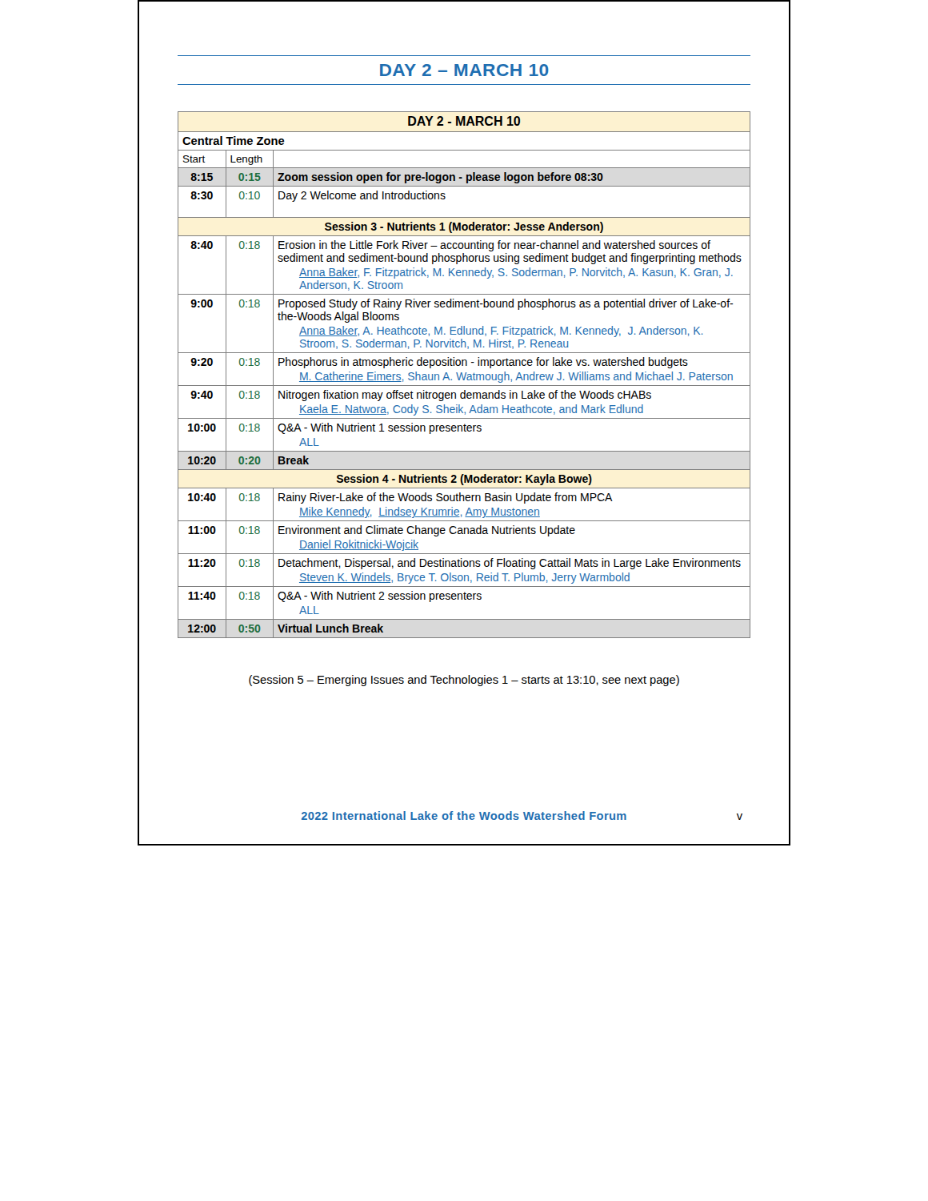DAY 2 – MARCH 10
| DAY 2 - MARCH 10 |
| Central Time Zone |
| Start | Length | |
| 8:15 | 0:15 | Zoom session open for pre-logon - please logon before 08:30 |
| 8:30 | 0:10 | Day 2 Welcome and Introductions |
| Session 3 - Nutrients 1 (Moderator: Jesse Anderson) |
| 8:40 | 0:18 | Erosion in the Little Fork River – accounting for near-channel and watershed sources of sediment and sediment-bound phosphorus using sediment budget and fingerprinting methods Anna Baker , F. Fitzpatrick, M. Kennedy, S. Soderman, P. Norvitch, A. Kasun, K. Gran, J. Anderson, K. Stroom |
| 9:00 | 0:18 | Proposed Study of Rainy River sediment-bound phosphorus as a potential driver of Lake-of-the-Woods Algal Blooms Anna Baker , A. Heathcote, M. Edlund, F. Fitzpatrick, M. Kennedy, J. Anderson, K. Stroom, S. Soderman, P. Norvitch, M. Hirst, P. Reneau |
| 9:20 | 0:18 | Phosphorus in atmospheric deposition - importance for lake vs. watershed budgets M. Catherine Eimers , Shaun A. Watmough, Andrew J. Williams and Michael J. Paterson |
| 9:40 | 0:18 | Nitrogen fixation may offset nitrogen demands in Lake of the Woods cHABs Kaela E. Natwora , Cody S. Sheik, Adam Heathcote, and Mark Edlund |
| 10:00 | 0:18 | Q&A - With Nutrient 1 session presenters ALL |
| 10:20 | 0:20 | Break |
| Session 4 - Nutrients 2 (Moderator: Kayla Bowe) |
| 10:40 | 0:18 | Rainy River-Lake of the Woods Southern Basin Update from MPCA Mike Kennedy , Lindsey Krumrie , Amy Mustonen |
| 11:00 | 0:18 | Environment and Climate Change Canada Nutrients Update Daniel Rokitnicki-Wojcik |
| 11:20 | 0:18 | Detachment, Dispersal, and Destinations of Floating Cattail Mats in Large Lake Environments Steven K. Windels , Bryce T. Olson, Reid T. Plumb, Jerry Warmbold |
| 11:40 | 0:18 | Q&A - With Nutrient 2 session presenters ALL |
| 12:00 | 0:50 | Virtual Lunch Break |
(Session 5 – Emerging Issues and Technologies 1 – starts at 13:10, see next page)
2022 International Lake of the Woods Watershed Forum v